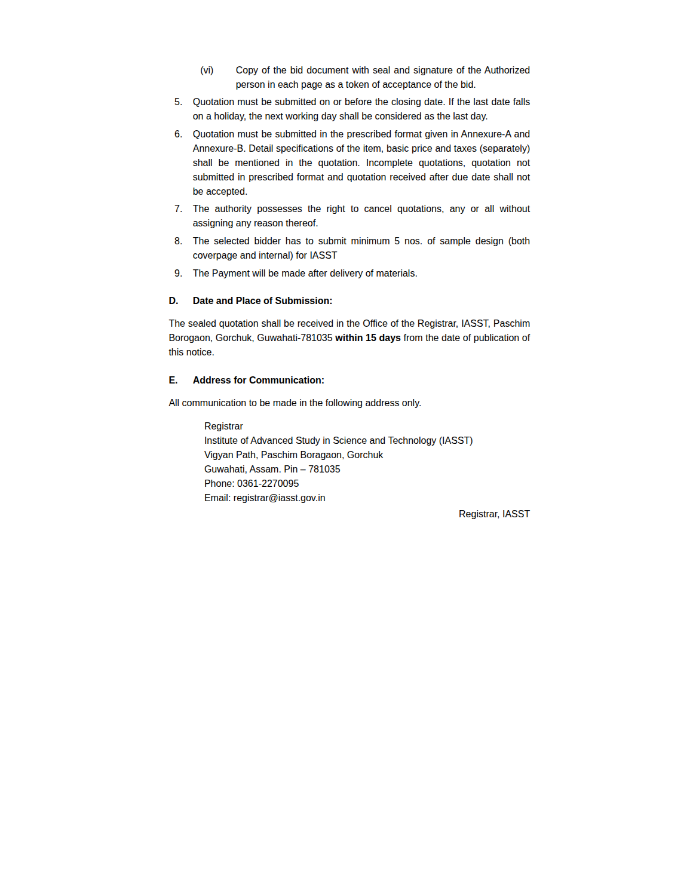(vi) Copy of the bid document with seal and signature of the Authorized person in each page as a token of acceptance of the bid.
5. Quotation must be submitted on or before the closing date. If the last date falls on a holiday, the next working day shall be considered as the last day.
6. Quotation must be submitted in the prescribed format given in Annexure-A and Annexure-B. Detail specifications of the item, basic price and taxes (separately) shall be mentioned in the quotation. Incomplete quotations, quotation not submitted in prescribed format and quotation received after due date shall not be accepted.
7. The authority possesses the right to cancel quotations, any or all without assigning any reason thereof.
8. The selected bidder has to submit minimum 5 nos. of sample design (both coverpage and internal) for IASST
9. The Payment will be made after delivery of materials.
D. Date and Place of Submission:
The sealed quotation shall be received in the Office of the Registrar, IASST, Paschim Borogaon, Gorchuk, Guwahati-781035 within 15 days from the date of publication of this notice.
E. Address for Communication:
All communication to be made in the following address only.
Registrar
Institute of Advanced Study in Science and Technology (IASST)
Vigyan Path, Paschim Boragaon, Gorchuk
Guwahati, Assam. Pin – 781035
Phone: 0361-2270095
Email: registrar@iasst.gov.in
Registrar, IASST